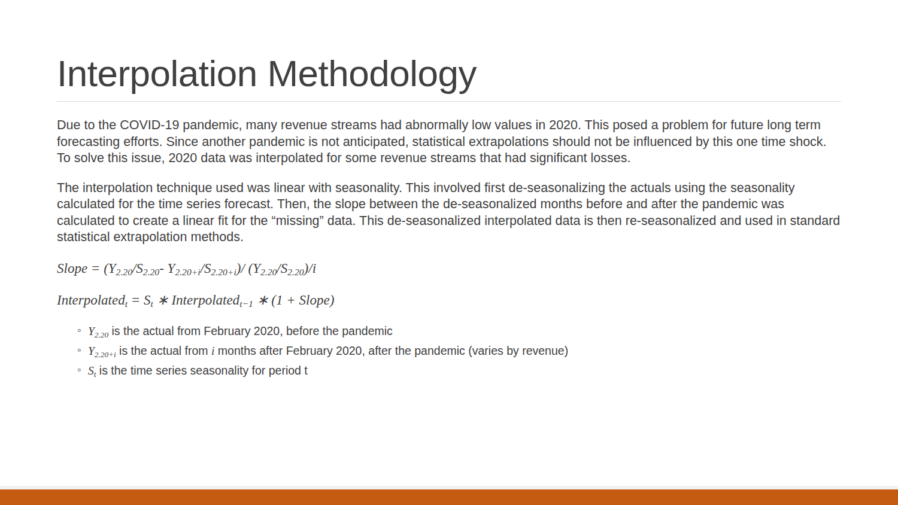Interpolation Methodology
Due to the COVID-19 pandemic, many revenue streams had abnormally low values in 2020. This posed a problem for future long term forecasting efforts. Since another pandemic is not anticipated, statistical extrapolations should not be influenced by this one time shock. To solve this issue, 2020 data was interpolated for some revenue streams that had significant losses.
The interpolation technique used was linear with seasonality. This involved first de-seasonalizing the actuals using the seasonality calculated for the time series forecast. Then, the slope between the de-seasonalized months before and after the pandemic was calculated to create a linear fit for the “missing” data. This de-seasonalized interpolated data is then re-seasonalized and used in standard statistical extrapolation methods.
Slope = (Y2.20/S2.20- Y2.20+i/S2.20+i)/ (Y2.20/S2.20)/i
Interpolatedt = St ∗ Interpolatedt−1 ∗ (1 + Slope)
Y2.20 is the actual from February 2020, before the pandemic
Y2.20+i is the actual from i months after February 2020, after the pandemic (varies by revenue)
St is the time series seasonality for period t